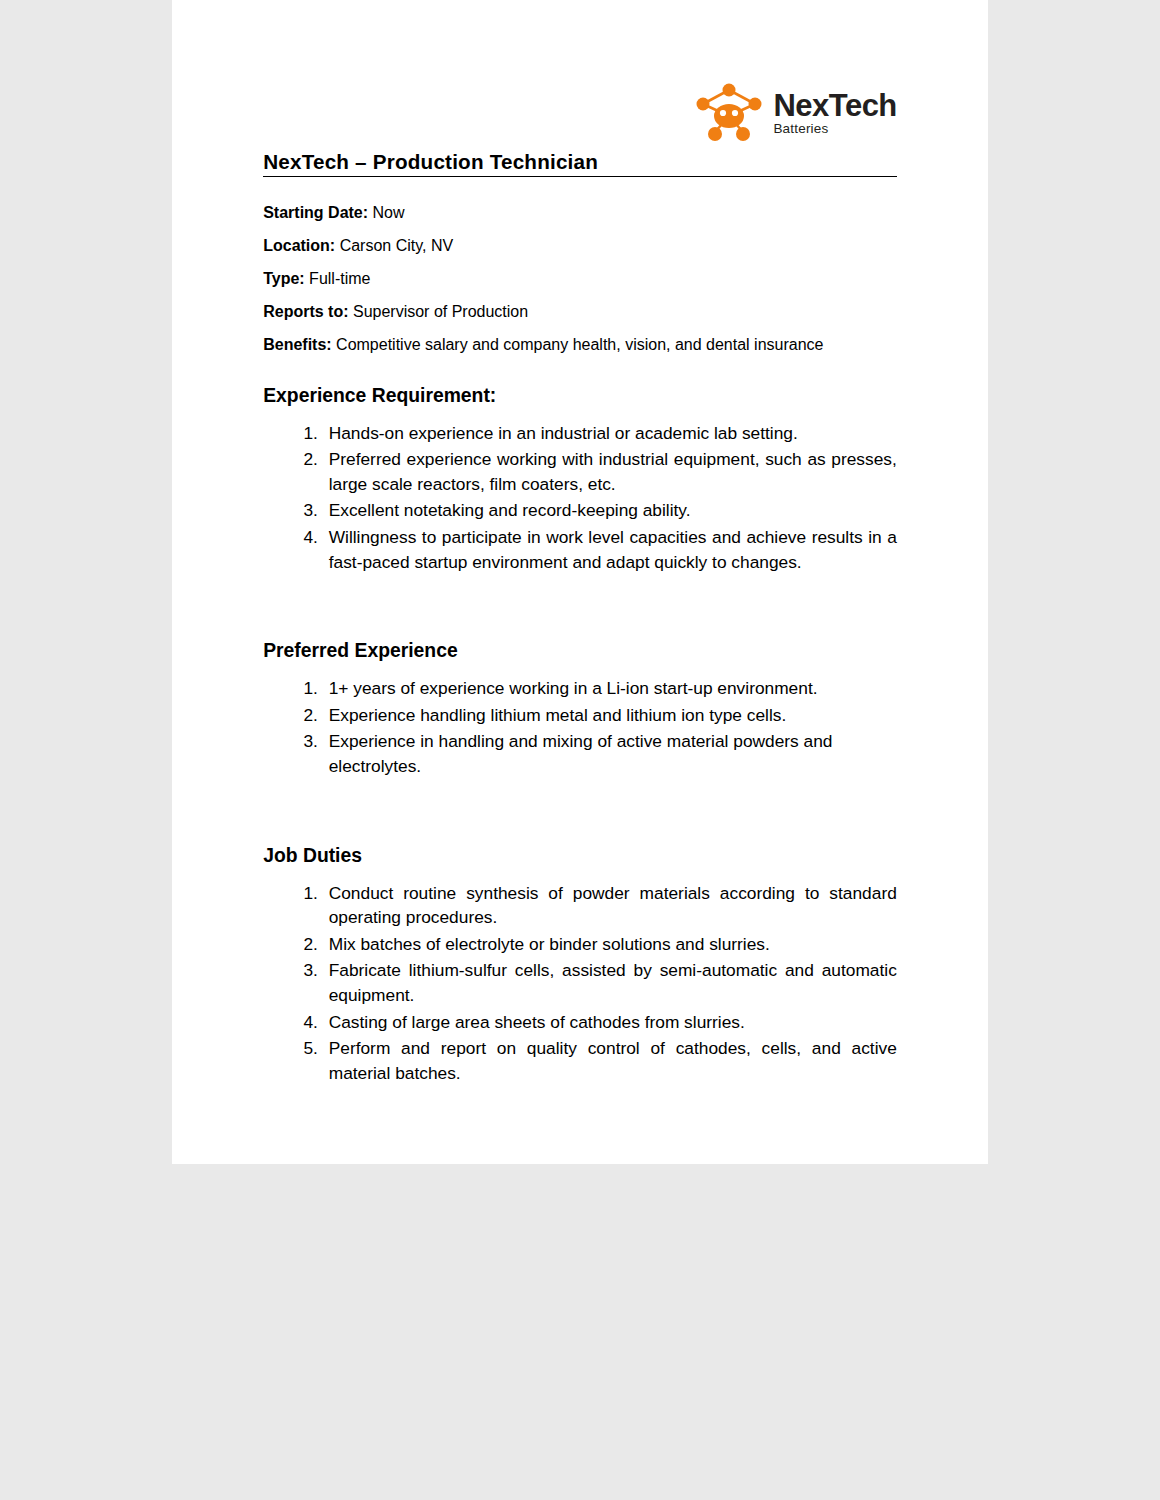NexTech
Batteries
NexTech – Production Technician
Starting Date: Now
Location: Carson City, NV
Type: Full-time
Reports to: Supervisor of Production
Benefits: Competitive salary and company health, vision, and dental insurance
Experience Requirement:
Hands-on experience in an industrial or academic lab setting.
Preferred experience working with industrial equipment, such as presses, large scale reactors, film coaters, etc.
Excellent notetaking and record-keeping ability.
Willingness to participate in work level capacities and achieve results in a fast-paced startup environment and adapt quickly to changes.
Preferred Experience
1+ years of experience working in a Li-ion start-up environment.
Experience handling lithium metal and lithium ion type cells.
Experience in handling and mixing of active material powders and electrolytes.
Job Duties
Conduct routine synthesis of powder materials according to standard operating procedures.
Mix batches of electrolyte or binder solutions and slurries.
Fabricate lithium-sulfur cells, assisted by semi-automatic and automatic equipment.
Casting of large area sheets of cathodes from slurries.
Perform and report on quality control of cathodes, cells, and active material batches.